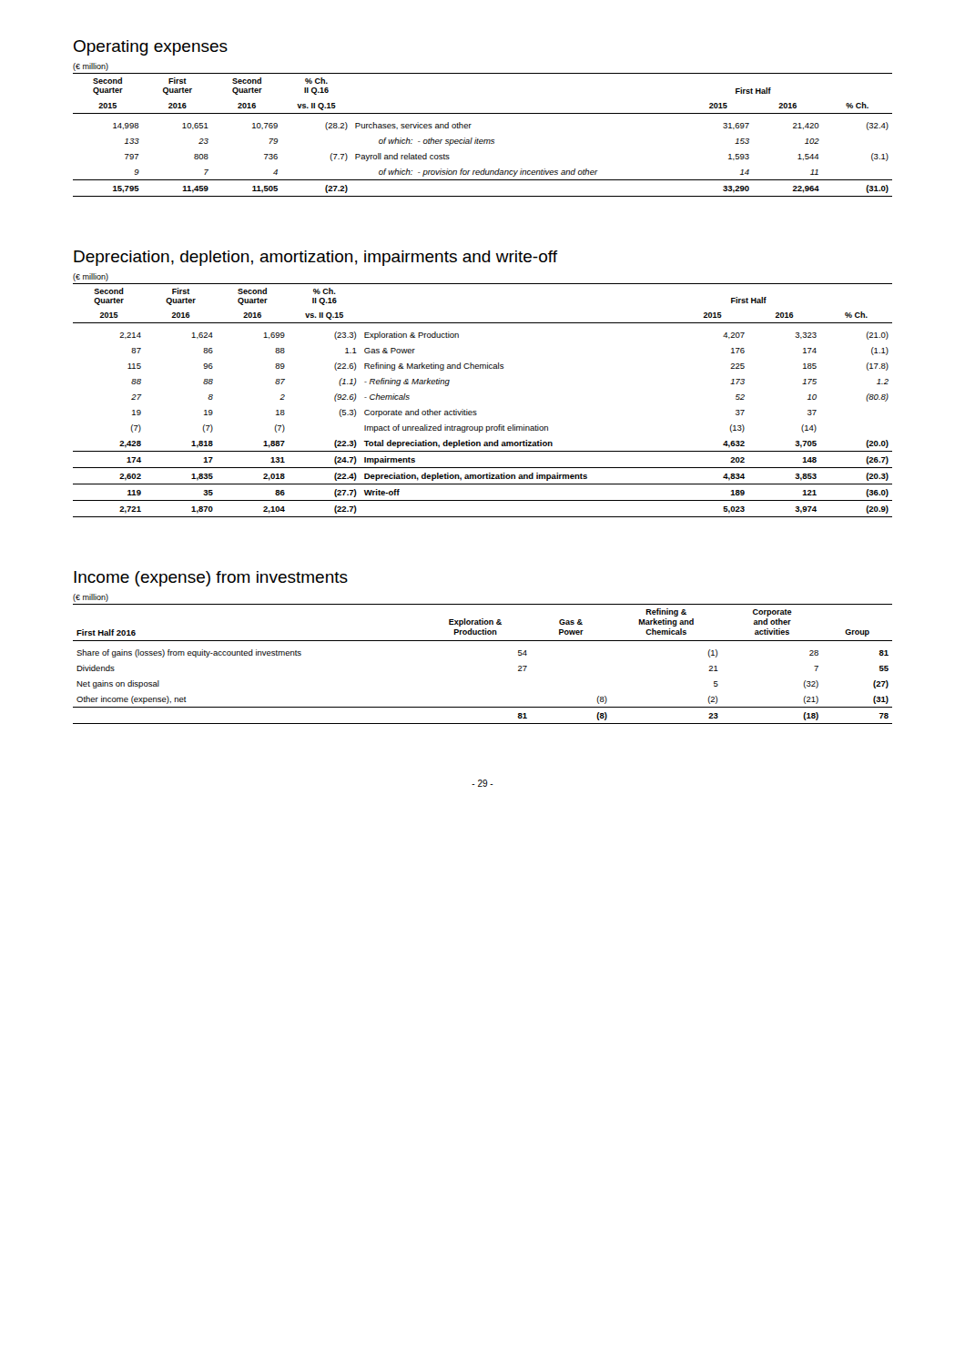Operating expenses
(€ million)
| Second Quarter | First Quarter | Second Quarter | % Ch. II Q.16 | | First Half | |
| 2015 | 2016 | 2016 | vs. II Q.15 | | 2015 | 2016 | % Ch. |
| 14,998 | 10,651 | 10,769 | (28.2) | Purchases, services and other | 31,697 | 21,420 | (32.4) |
| 133 | 23 | 79 | | of which: - other special items | 153 | 102 | |
| 797 | 808 | 736 | (7.7) | Payroll and related costs | 1,593 | 1,544 | (3.1) |
| 9 | 7 | 4 | | of which: - provision for redundancy incentives and other | 14 | 11 | |
| 15,795 | 11,459 | 11,505 | (27.2) | | 33,290 | 22,964 | (31.0) |
Depreciation, depletion, amortization, impairments and write-off
(€ million)
| Second Quarter | First Quarter | Second Quarter | % Ch. II Q.16 | | First Half | |
| 2015 | 2016 | 2016 | vs. II Q.15 | | 2015 | 2016 | % Ch. |
| 2,214 | 1,624 | 1,699 | (23.3) | Exploration & Production | 4,207 | 3,323 | (21.0) |
| 87 | 86 | 88 | 1.1 | Gas & Power | 176 | 174 | (1.1) |
| 115 | 96 | 89 | (22.6) | Refining & Marketing and Chemicals | 225 | 185 | (17.8) |
| 88 | 88 | 87 | (1.1) | - Refining & Marketing | 173 | 175 | 1.2 |
| 27 | 8 | 2 | (92.6) | - Chemicals | 52 | 10 | (80.8) |
| 19 | 19 | 18 | (5.3) | Corporate and other activities | 37 | 37 | |
| (7) | (7) | (7) | | Impact of unrealized intragroup profit elimination | (13) | (14) | |
| 2,428 | 1,818 | 1,887 | (22.3) | Total depreciation, depletion and amortization | 4,632 | 3,705 | (20.0) |
| 174 | 17 | 131 | (24.7) | Impairments | 202 | 148 | (26.7) |
| 2,602 | 1,835 | 2,018 | (22.4) | Depreciation, depletion, amortization and impairments | 4,834 | 3,853 | (20.3) |
| 119 | 35 | 86 | (27.7) | Write-off | 189 | 121 | (36.0) |
| 2,721 | 1,870 | 2,104 | (22.7) | | 5,023 | 3,974 | (20.9) |
Income (expense) from investments
(€ million)
| First Half 2016 | Exploration & Production | Gas & Power | Refining & Marketing and Chemicals | Corporate and other activities | Group |
| Share of gains (losses) from equity-accounted investments | 54 | | (1) | 28 | 81 |
| Dividends | 27 | | 21 | 7 | 55 |
| Net gains on disposal | | | 5 | (32) | (27) |
| Other income (expense), net | | (8) | (2) | (21) | (31) |
| | 81 | (8) | 23 | (18) | 78 |
- 29 -